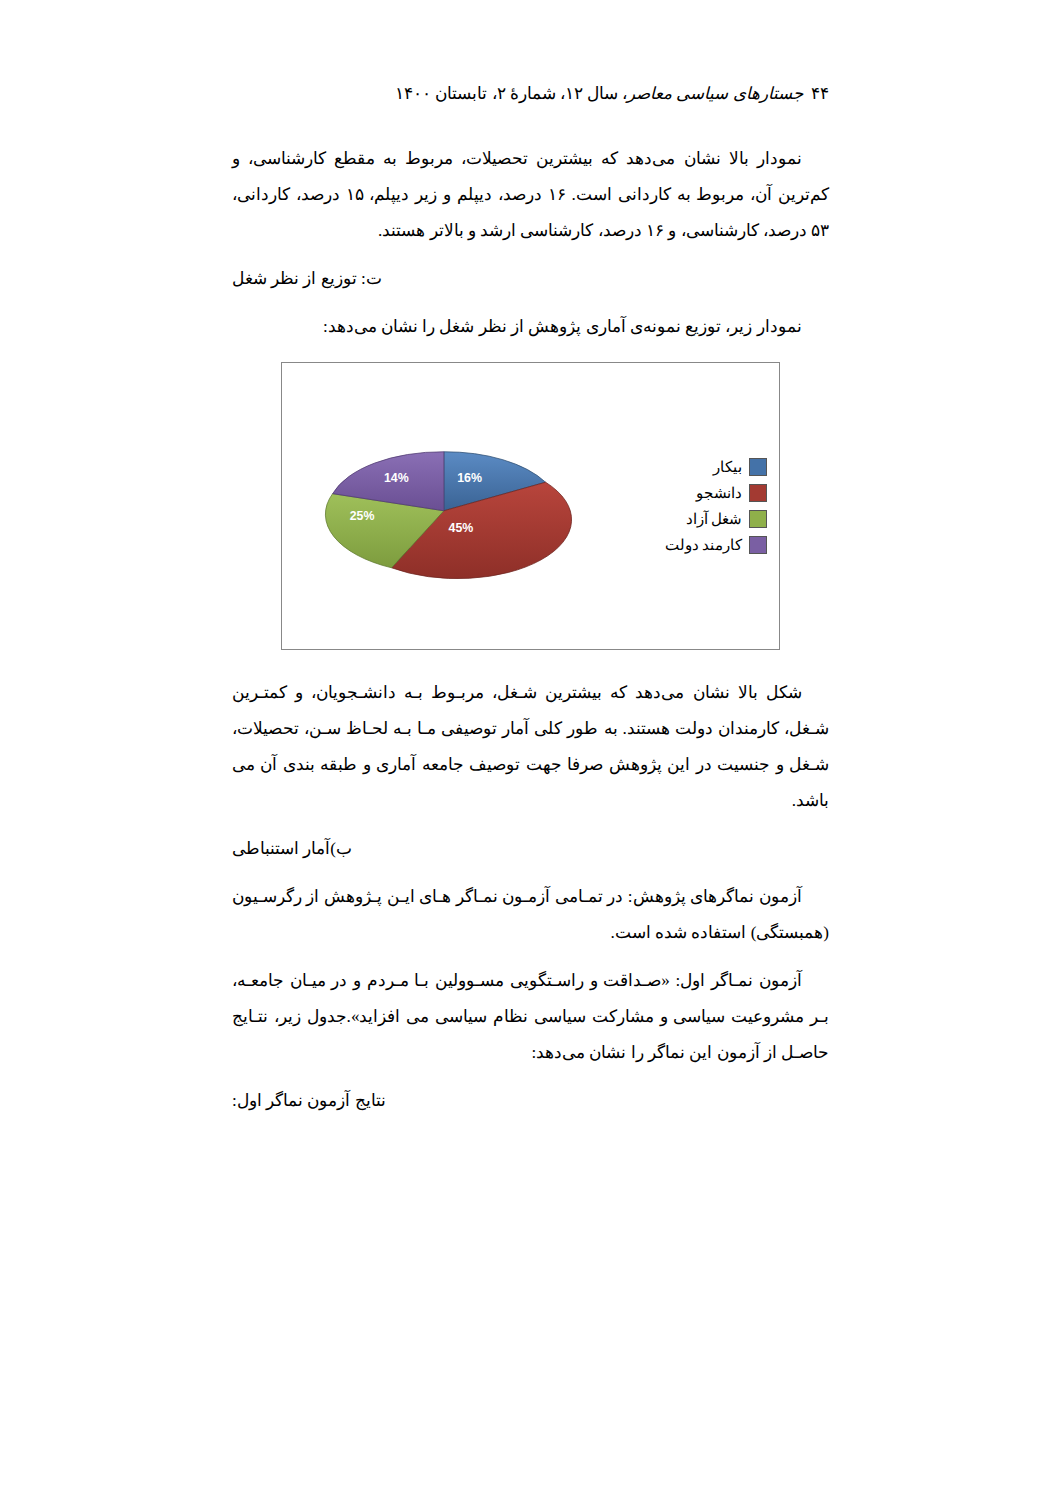۴۴ جستارهای سیاسی معاصر، سال ۱۲، شمارهٔ ۲، تابستان ۱۴۰۰
نمودار بالا نشان می‌دهد که بیشترین تحصیلات، مربوط به مقطع کارشناسی، و کم‌ترین آن، مربوط به کاردانی است. ۱۶ درصد، دیپلم و زیر دیپلم، ۱۵ درصد، کاردانی، ۵۳ درصد، کارشناسی، و ۱۶ درصد، کارشناسی ارشد و بالاتر هستند.
ت: توزیع از نظر شغل
نمودار زیر، توزیع نمونه‌ی آماری پژوهش از نظر شغل را نشان می‌دهد:
16% 45% 25% 14%
بیکار
دانشجو
شغل آزاد
کارمند دولت
شکل بالا نشان می‌دهد که بیشترین شـغل، مربـوط بـه دانشـجویان، و کمتـرین شـغل، کارمندان دولت هستند. به طور کلی آمار توصیفی مـا بـه لحـاظ سـن، تحصیلات، شـغل و جنسیت در این پژوهش صرفا جهت توصیف جامعه آماری و طبقه بندی آن می باشد.
ب)آمار استنباطی
آزمون نماگرهای پژوهش: در تمـامی آزمـون نمـاگر هـای ایـن پـژوهش از رگرسـیون (همبستگی) استفاده شده است.
آزمون نمـاگر اول: «صـداقت و راسـتگویی مسـوولین بـا مـردم و در میـان جامعـه، بـر مشروعیت سیاسی و مشارکت سیاسی نظام سیاسی می افزاید».جدول زیر، نتـایج حاصـل از آزمون این نماگر را نشان می‌دهد:
نتایج آزمون نماگر اول: